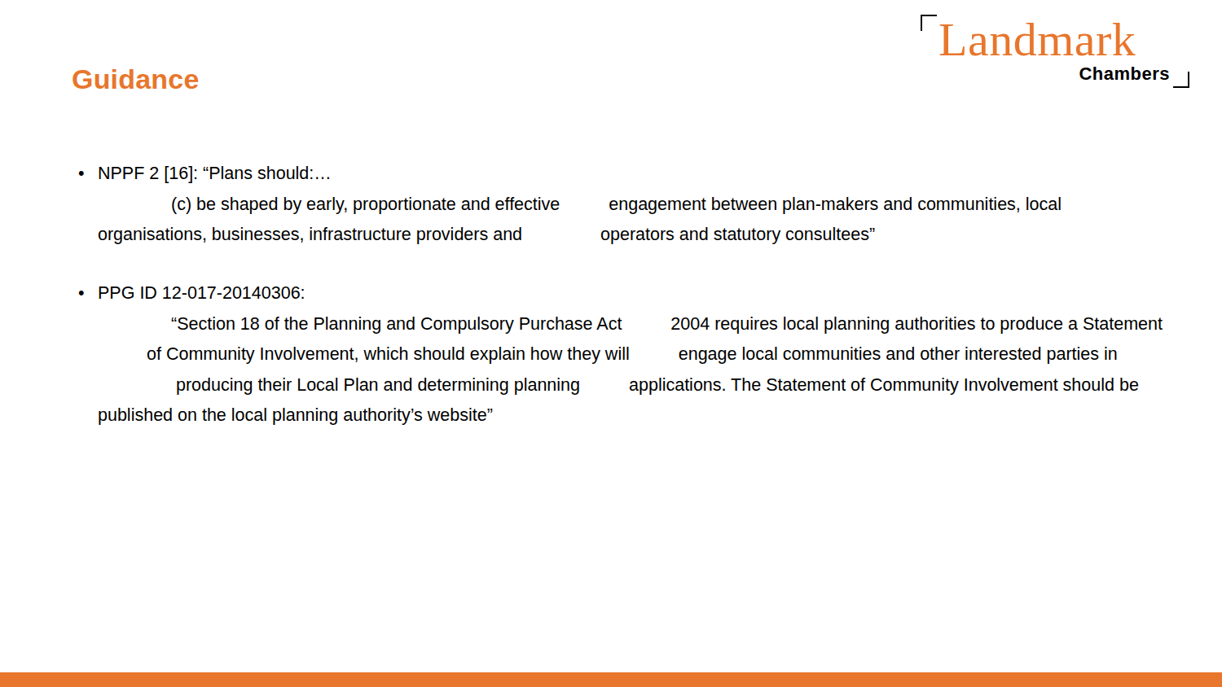Landmark Chambers
Guidance
NPPF 2 [16]: “Plans should:…
(c) be shaped by early, proportionate and effective engagement between plan-makers and communities, local organisations, businesses, infrastructure providers and operators and statutory consultees”
PPG ID 12-017-20140306:
“Section 18 of the Planning and Compulsory Purchase Act 2004 requires local planning authorities to produce a Statement of Community Involvement, which should explain how they will engage local communities and other interested parties in producing their Local Plan and determining planning applications. The Statement of Community Involvement should be published on the local planning authority’s website”